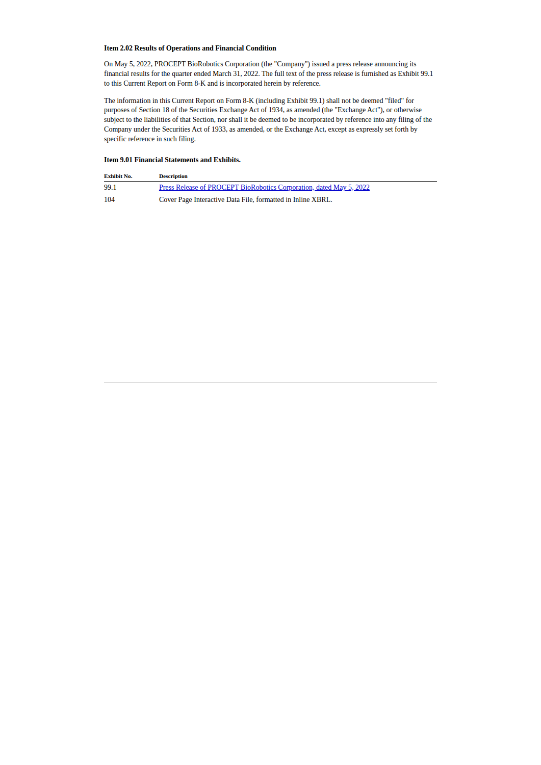Item 2.02 Results of Operations and Financial Condition
On May 5, 2022, PROCEPT BioRobotics Corporation (the "Company") issued a press release announcing its financial results for the quarter ended March 31, 2022. The full text of the press release is furnished as Exhibit 99.1 to this Current Report on Form 8-K and is incorporated herein by reference.
The information in this Current Report on Form 8-K (including Exhibit 99.1) shall not be deemed "filed" for purposes of Section 18 of the Securities Exchange Act of 1934, as amended (the "Exchange Act"), or otherwise subject to the liabilities of that Section, nor shall it be deemed to be incorporated by reference into any filing of the Company under the Securities Act of 1933, as amended, or the Exchange Act, except as expressly set forth by specific reference in such filing.
Item 9.01 Financial Statements and Exhibits.
| Exhibit No. | Description |
| --- | --- |
| 99.1 | Press Release of PROCEPT BioRobotics Corporation, dated May 5, 2022 |
| 104 | Cover Page Interactive Data File, formatted in Inline XBRL. |